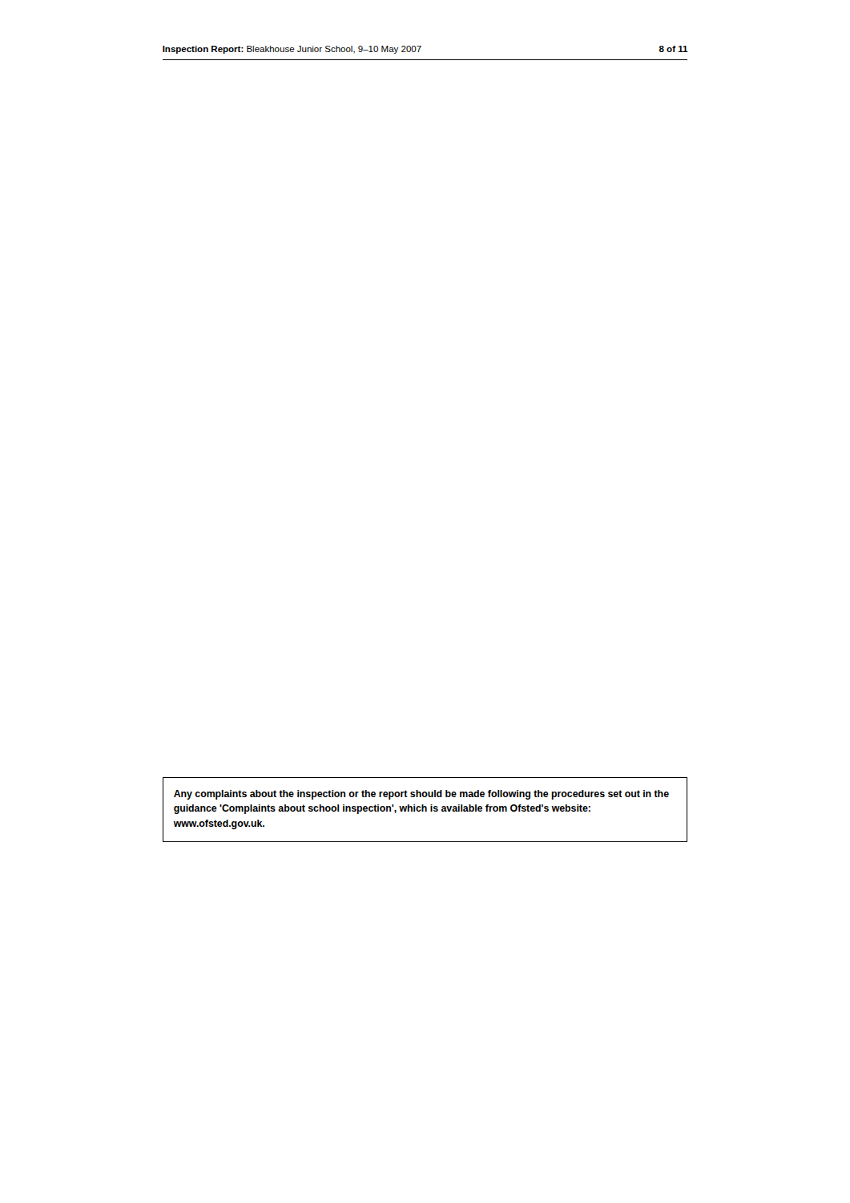Inspection Report: Bleakhouse Junior School, 9–10 May 2007
8 of 11
Any complaints about the inspection or the report should be made following the procedures set out in the guidance 'Complaints about school inspection', which is available from Ofsted's website: www.ofsted.gov.uk.